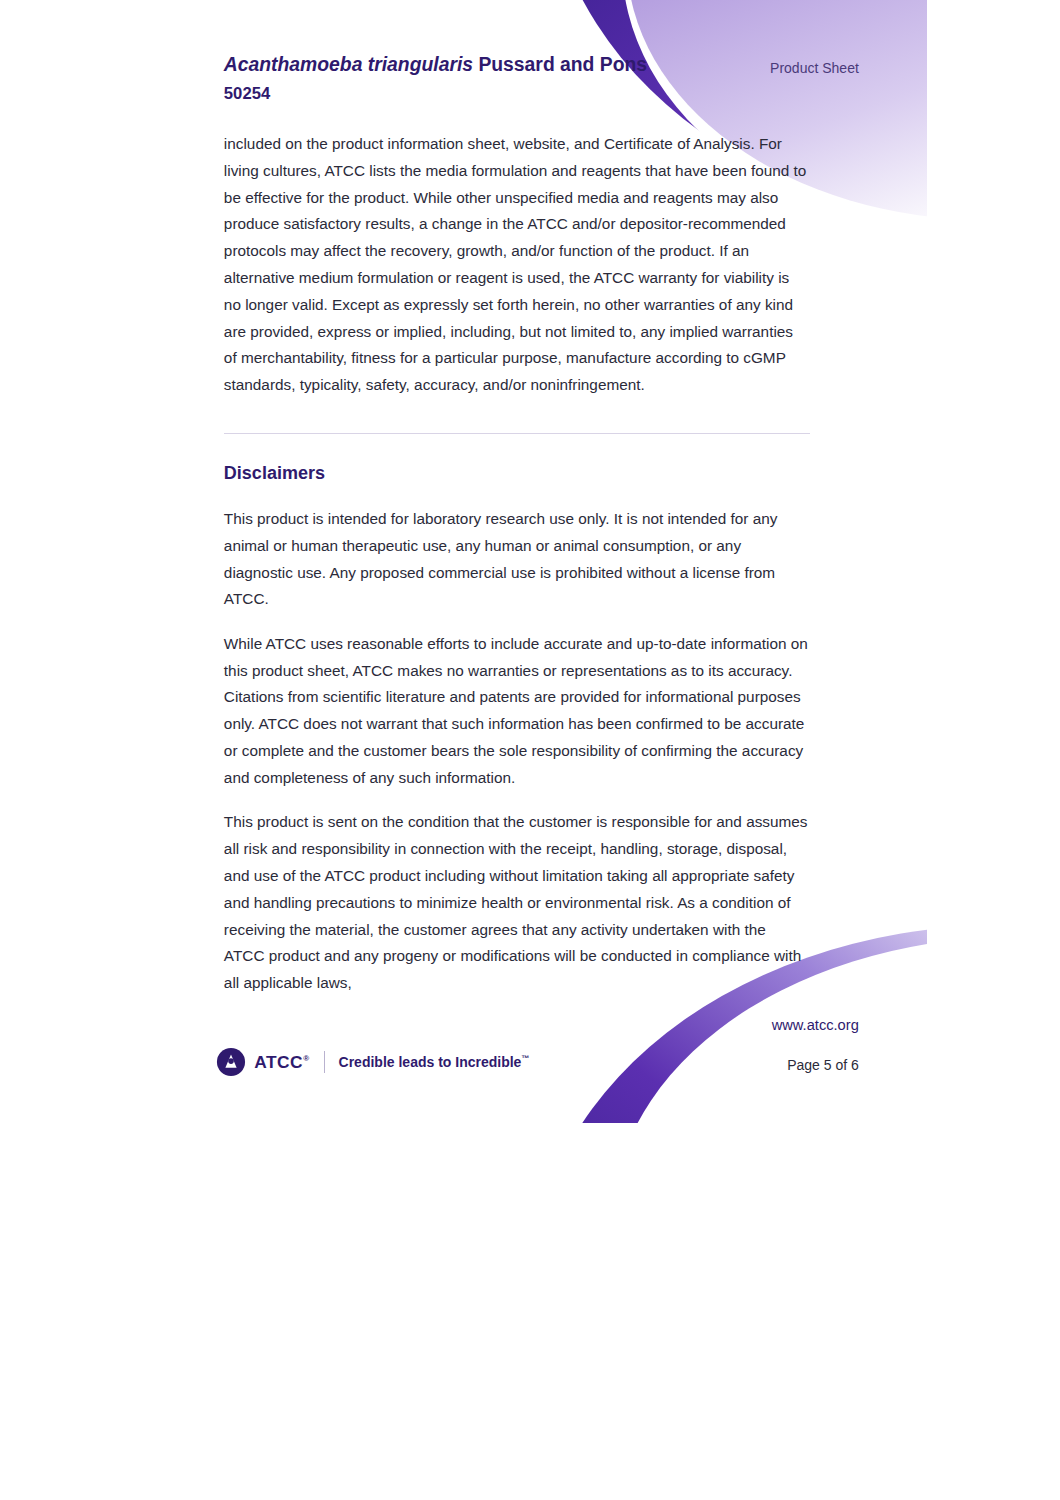Acanthamoeba triangularis Pussard and Pons
50254
Product Sheet
included on the product information sheet, website, and Certificate of Analysis. For living cultures, ATCC lists the media formulation and reagents that have been found to be effective for the product. While other unspecified media and reagents may also produce satisfactory results, a change in the ATCC and/or depositor-recommended protocols may affect the recovery, growth, and/or function of the product. If an alternative medium formulation or reagent is used, the ATCC warranty for viability is no longer valid. Except as expressly set forth herein, no other warranties of any kind are provided, express or implied, including, but not limited to, any implied warranties of merchantability, fitness for a particular purpose, manufacture according to cGMP standards, typicality, safety, accuracy, and/or noninfringement.
Disclaimers
This product is intended for laboratory research use only. It is not intended for any animal or human therapeutic use, any human or animal consumption, or any diagnostic use. Any proposed commercial use is prohibited without a license from ATCC.
While ATCC uses reasonable efforts to include accurate and up-to-date information on this product sheet, ATCC makes no warranties or representations as to its accuracy. Citations from scientific literature and patents are provided for informational purposes only. ATCC does not warrant that such information has been confirmed to be accurate or complete and the customer bears the sole responsibility of confirming the accuracy and completeness of any such information.
This product is sent on the condition that the customer is responsible for and assumes all risk and responsibility in connection with the receipt, handling, storage, disposal, and use of the ATCC product including without limitation taking all appropriate safety and handling precautions to minimize health or environmental risk. As a condition of receiving the material, the customer agrees that any activity undertaken with the ATCC product and any progeny or modifications will be conducted in compliance with all applicable laws,
ATCC®
Credible leads to Incredible™
www.atcc.org
Page 5 of 6